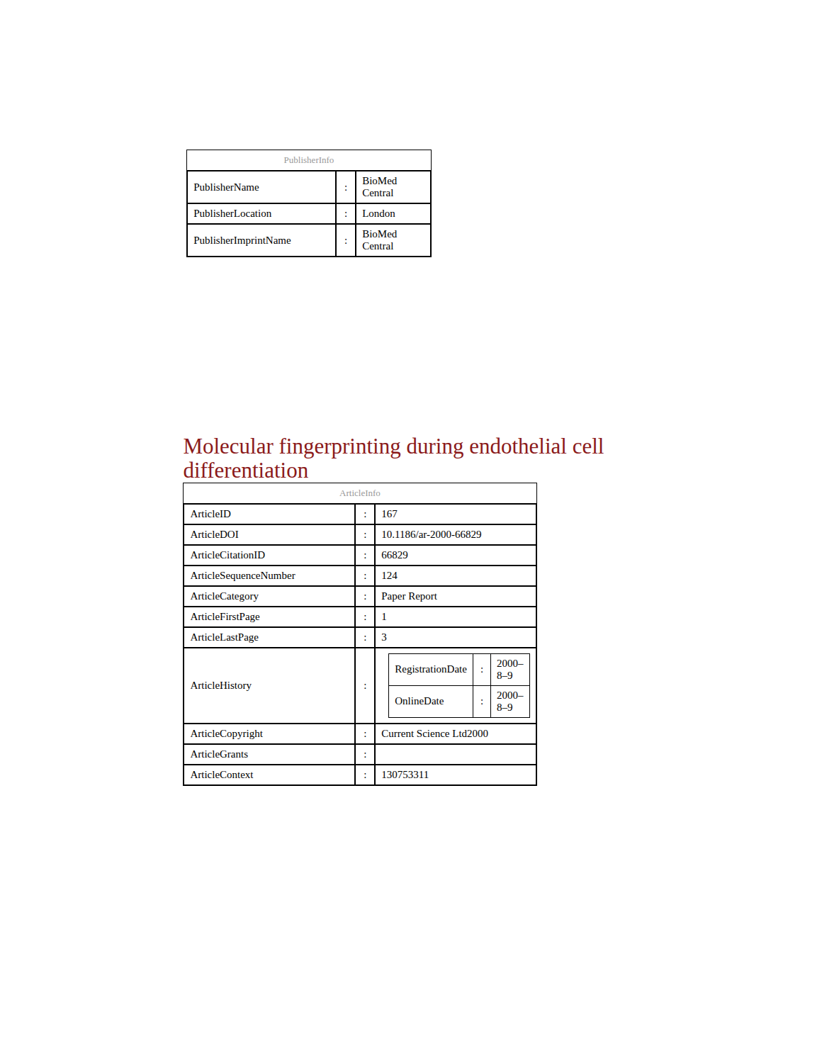PublisherInfo
| PublisherName | : | BioMed Central |
| PublisherLocation | : | London |
| PublisherImprintName | : | BioMed Central |
Molecular fingerprinting during endothelial cell differentiation
ArticleInfo
| ArticleID | : | 167 |
| ArticleDOI | : | 10.1186/ar-2000-66829 |
| ArticleCitationID | : | 66829 |
| ArticleSequenceNumber | : | 124 |
| ArticleCategory | : | Paper Report |
| ArticleFirstPage | : | 1 |
| ArticleLastPage | : | 3 |
| ArticleHistory | : | / RegistrationDate / : / 2000–8–9 / / OnlineDate / : / 2000–8–9 / |
| ArticleCopyright | : | Current Science Ltd2000 |
| ArticleGrants | : | |
| ArticleContext | : | 130753311 |